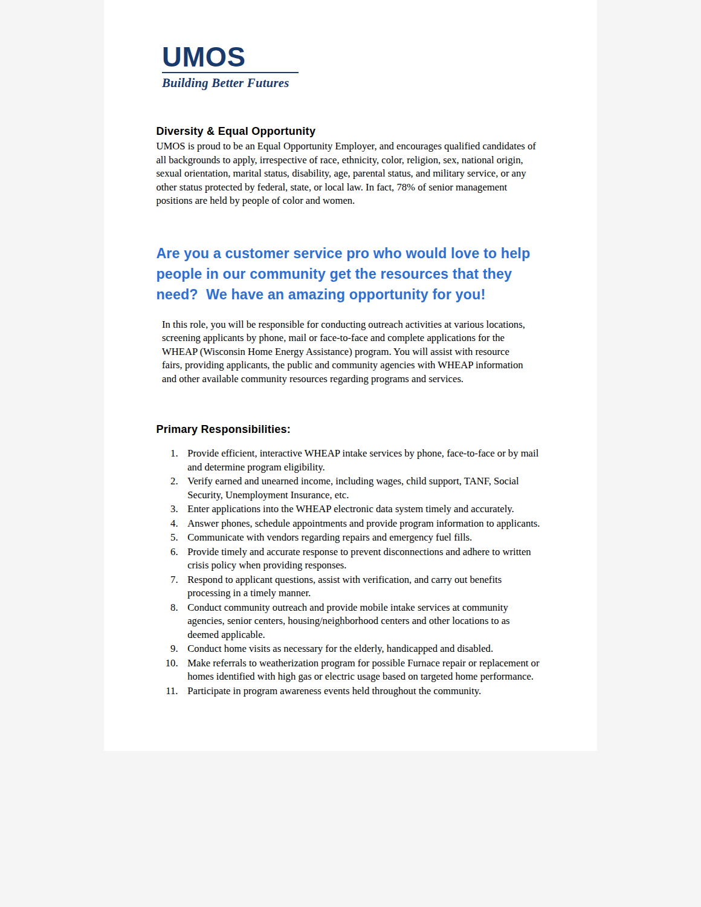UMOS
Building Better Futures
Diversity & Equal Opportunity
UMOS is proud to be an Equal Opportunity Employer, and encourages qualified candidates of all backgrounds to apply, irrespective of race, ethnicity, color, religion, sex, national origin, sexual orientation, marital status, disability, age, parental status, and military service, or any other status protected by federal, state, or local law. In fact, 78% of senior management positions are held by people of color and women.
Are you a customer service pro who would love to help people in our community get the resources that they need? We have an amazing opportunity for you!
In this role, you will be responsible for conducting outreach activities at various locations, screening applicants by phone, mail or face-to-face and complete applications for the WHEAP (Wisconsin Home Energy Assistance) program. You will assist with resource fairs, providing applicants, the public and community agencies with WHEAP information and other available community resources regarding programs and services.
Primary Responsibilities:
Provide efficient, interactive WHEAP intake services by phone, face-to-face or by mail and determine program eligibility.
Verify earned and unearned income, including wages, child support, TANF, Social Security, Unemployment Insurance, etc.
Enter applications into the WHEAP electronic data system timely and accurately.
Answer phones, schedule appointments and provide program information to applicants.
Communicate with vendors regarding repairs and emergency fuel fills.
Provide timely and accurate response to prevent disconnections and adhere to written crisis policy when providing responses.
Respond to applicant questions, assist with verification, and carry out benefits processing in a timely manner.
Conduct community outreach and provide mobile intake services at community agencies, senior centers, housing/neighborhood centers and other locations to as deemed applicable.
Conduct home visits as necessary for the elderly, handicapped and disabled.
Make referrals to weatherization program for possible Furnace repair or replacement or homes identified with high gas or electric usage based on targeted home performance.
Participate in program awareness events held throughout the community.